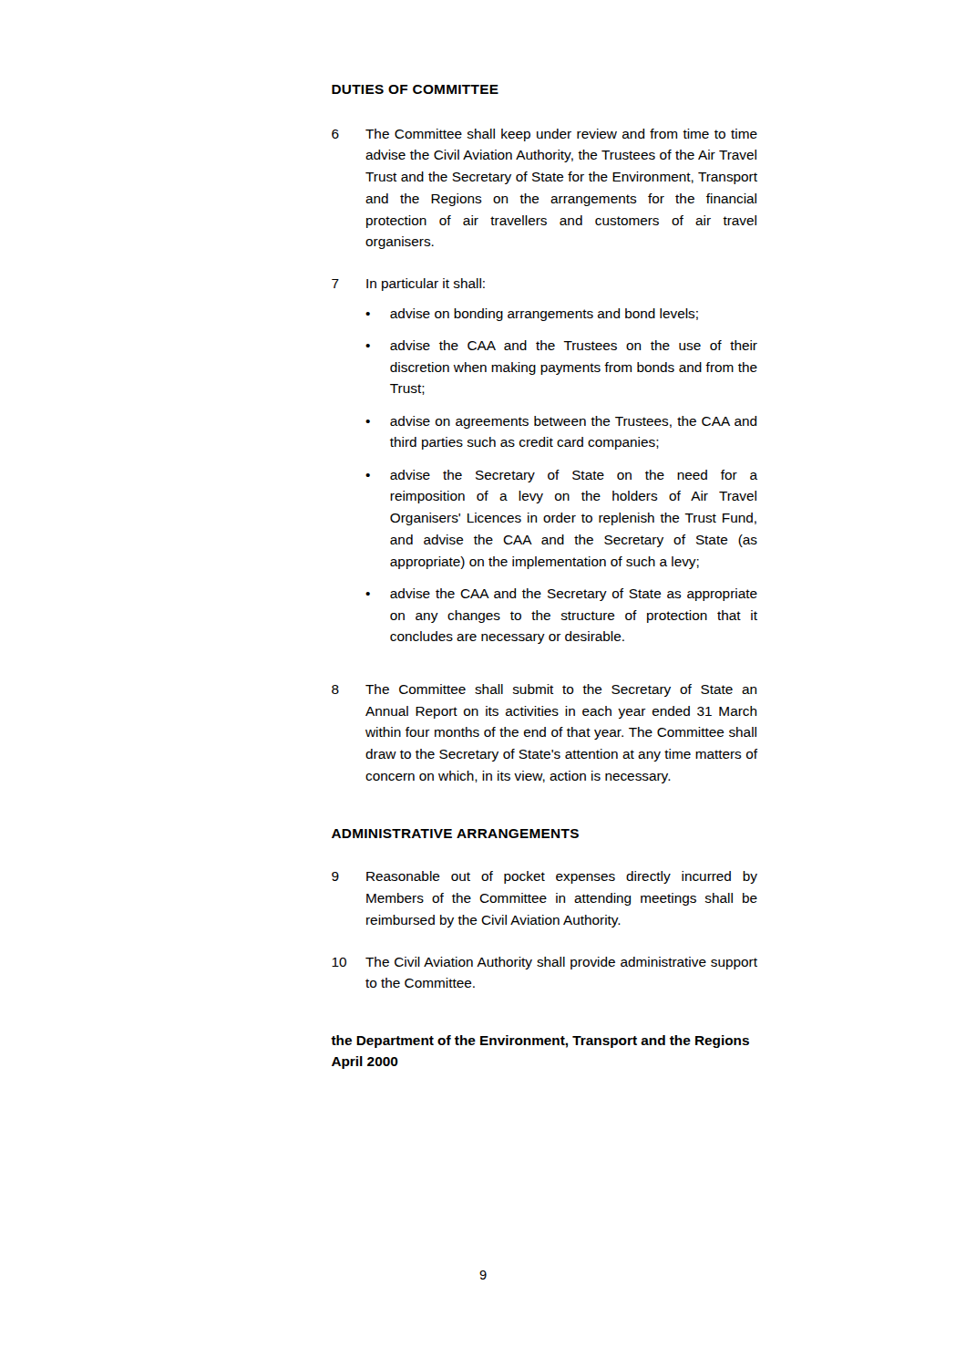DUTIES OF COMMITTEE
6
The Committee shall keep under review and from time to time advise the Civil Aviation Authority, the Trustees of the Air Travel Trust and the Secretary of State for the Environment, Transport and the Regions on the arrangements for the financial protection of air travellers and customers of air travel organisers.
7
In particular it shall:
•advise on bonding arrangements and bond levels;
•advise the CAA and the Trustees on the use of their discretion when making payments from bonds and from the Trust;
•advise on agreements between the Trustees, the CAA and third parties such as credit card companies;
•advise the Secretary of State on the need for a reimposition of a levy on the holders of Air Travel Organisers' Licences in order to replenish the Trust Fund, and advise the CAA and the Secretary of State (as appropriate) on the implementation of such a levy;
•advise the CAA and the Secretary of State as appropriate on any changes to the structure of protection that it concludes are necessary or desirable.
8
The Committee shall submit to the Secretary of State an Annual Report on its activities in each year ended 31 March within four months of the end of that year. The Committee shall draw to the Secretary of State's attention at any time matters of concern on which, in its view, action is necessary.
ADMINISTRATIVE ARRANGEMENTS
9
Reasonable out of pocket expenses directly incurred by Members of the Committee in attending meetings shall be reimbursed by the Civil Aviation Authority.
10
The Civil Aviation Authority shall provide administrative support to the Committee.
the Department of the Environment, Transport and the Regions
April 2000
9